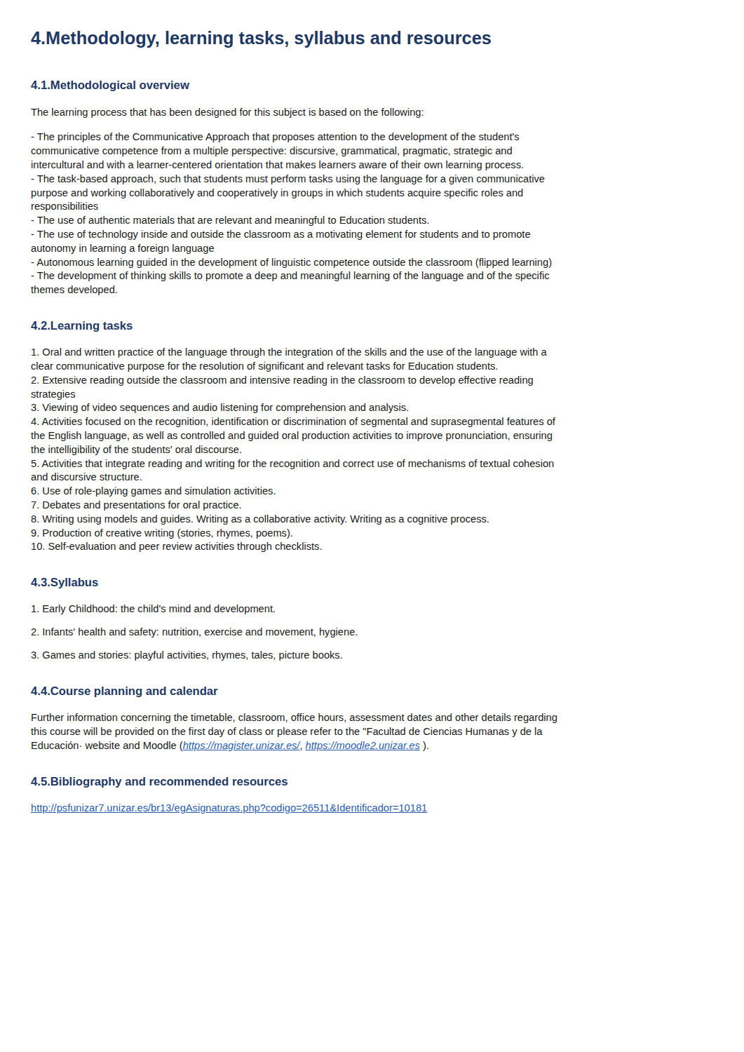4.Methodology, learning tasks, syllabus and resources
4.1.Methodological overview
The learning process that has been designed for this subject is based on the following:
- The principles of the Communicative Approach that proposes attention to the development of the student's communicative competence from a multiple perspective: discursive, grammatical, pragmatic, strategic and intercultural and with a learner-centered orientation that makes learners aware of their own learning process.
- The task-based approach, such that students must perform tasks using the language for a given communicative purpose and working collaboratively and cooperatively in groups in which students acquire specific roles and responsibilities
- The use of authentic materials that are relevant and meaningful to Education students.
- The use of technology inside and outside the classroom as a motivating element for students and to promote autonomy in learning a foreign language
- Autonomous learning guided in the development of linguistic competence outside the classroom (flipped learning)
- The development of thinking skills to promote a deep and meaningful learning of the language and of the specific themes developed.
4.2.Learning tasks
1. Oral and written practice of the language through the integration of the skills and the use of the language with a clear communicative purpose for the resolution of significant and relevant tasks for Education students.
2. Extensive reading outside the classroom and intensive reading in the classroom to develop effective reading strategies
3. Viewing of video sequences and audio listening for comprehension and analysis.
4. Activities focused on the recognition, identification or discrimination of segmental and suprasegmental features of the English language, as well as controlled and guided oral production activities to improve pronunciation, ensuring the intelligibility of the students' oral discourse.
5. Activities that integrate reading and writing for the recognition and correct use of mechanisms of textual cohesion and discursive structure.
6. Use of role-playing games and simulation activities.
7. Debates and presentations for oral practice.
8. Writing using models and guides. Writing as a collaborative activity. Writing as a cognitive process.
9. Production of creative writing (stories, rhymes, poems).
10. Self-evaluation and peer review activities through checklists.
4.3.Syllabus
1. Early Childhood: the child's mind and development.
2. Infants' health and safety: nutrition, exercise and movement, hygiene.
3. Games and stories: playful activities, rhymes, tales, picture books.
4.4.Course planning and calendar
Further information concerning the timetable, classroom, office hours, assessment dates and other details regarding this course will be provided on the first day of class or please refer to the "Facultad de Ciencias Humanas y de la Educación· website and Moodle (https://magister.unizar.es/, https://moodle2.unizar.es ).
4.5.Bibliography and recommended resources
http://psfunizar7.unizar.es/br13/egAsignaturas.php?codigo=26511&Identificador=10181